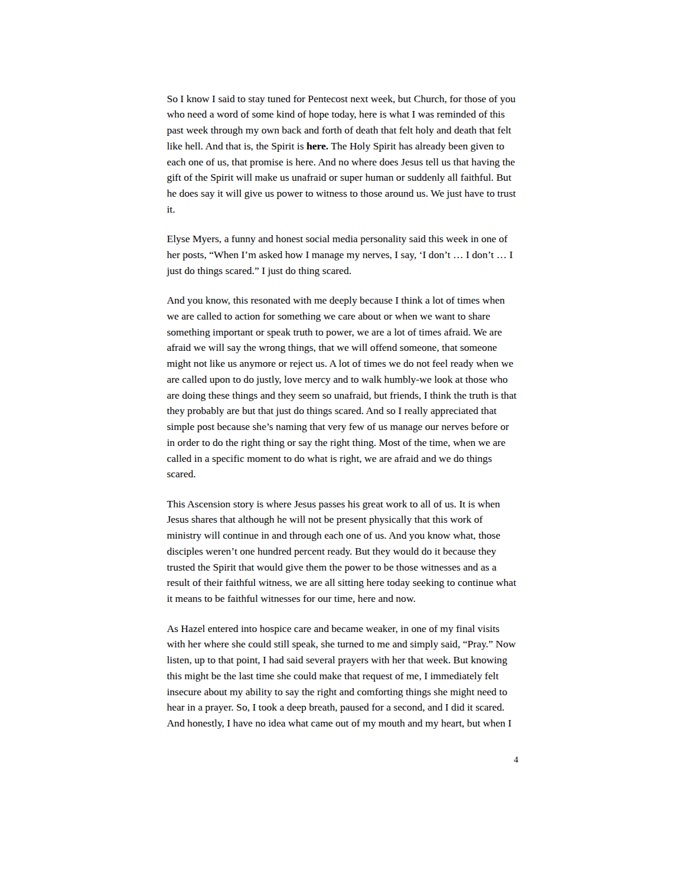So I know I said to stay tuned for Pentecost next week, but Church, for those of you who need a word of some kind of hope today, here is what I was reminded of this past week through my own back and forth of death that felt holy and death that felt like hell. And that is, the Spirit is here. The Holy Spirit has already been given to each one of us, that promise is here. And no where does Jesus tell us that having the gift of the Spirit will make us unafraid or super human or suddenly all faithful. But he does say it will give us power to witness to those around us. We just have to trust it.
Elyse Myers, a funny and honest social media personality said this week in one of her posts, “When I’m asked how I manage my nerves, I say, ‘I don’t … I don’t … I just do things scared.” I just do thing scared.
And you know, this resonated with me deeply because I think a lot of times when we are called to action for something we care about or when we want to share something important or speak truth to power, we are a lot of times afraid. We are afraid we will say the wrong things, that we will offend someone, that someone might not like us anymore or reject us. A lot of times we do not feel ready when we are called upon to do justly, love mercy and to walk humbly-we look at those who are doing these things and they seem so unafraid, but friends, I think the truth is that they probably are but that just do things scared. And so I really appreciated that simple post because she’s naming that very few of us manage our nerves before or in order to do the right thing or say the right thing. Most of the time, when we are called in a specific moment to do what is right, we are afraid and we do things scared.
This Ascension story is where Jesus passes his great work to all of us. It is when Jesus shares that although he will not be present physically that this work of ministry will continue in and through each one of us. And you know what, those disciples weren’t one hundred percent ready. But they would do it because they trusted the Spirit that would give them the power to be those witnesses and as a result of their faithful witness, we are all sitting here today seeking to continue what it means to be faithful witnesses for our time, here and now.
As Hazel entered into hospice care and became weaker, in one of my final visits with her where she could still speak, she turned to me and simply said, “Pray.” Now listen, up to that point, I had said several prayers with her that week. But knowing this might be the last time she could make that request of me, I immediately felt insecure about my ability to say the right and comforting things she might need to hear in a prayer. So, I took a deep breath, paused for a second, and I did it scared. And honestly, I have no idea what came out of my mouth and my heart, but when I
4